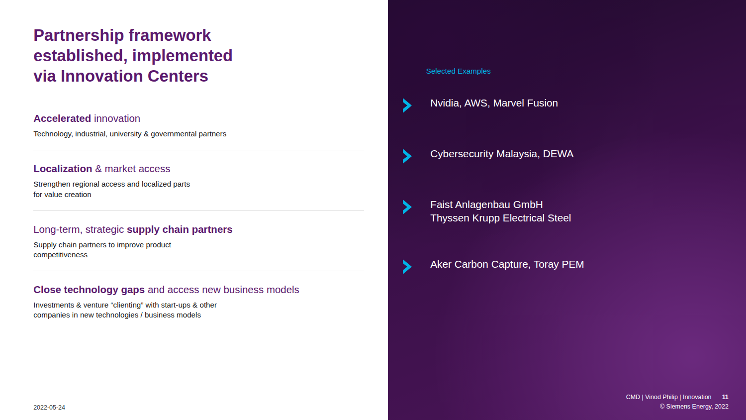Partnership framework established, implemented via Innovation Centers
Accelerated innovation
Technology, industrial, university & governmental partners
Localization & market access
Strengthen regional access and localized parts
for value creation
Long-term, strategic supply chain partners
Supply chain partners to improve product competitiveness
Close technology gaps and access new business models
Investments & venture “clienting” with start-ups & other companies in new technologies / business models
Selected Examples
Nvidia, AWS, Marvel Fusion
Cybersecurity Malaysia, DEWA
Faist Anlagenbau GmbH
Thyssen Krupp Electrical Steel
Aker Carbon Capture, Toray PEM
2022-05-24
CMD | Vinod Philip | Innovation 11
© Siemens Energy, 2022